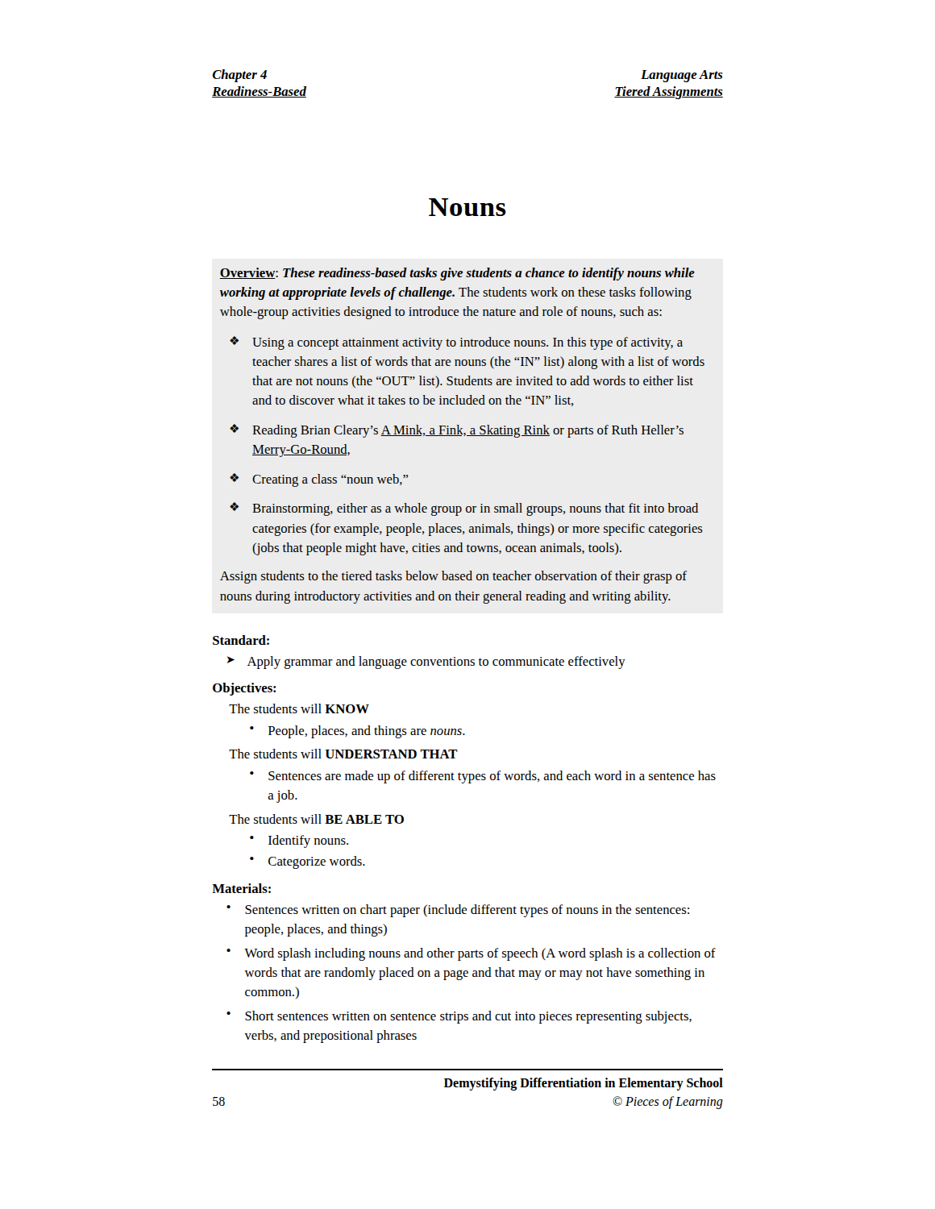Chapter 4 Readiness-Based
Language Arts Tiered Assignments
Nouns
Overview: These readiness-based tasks give students a chance to identify nouns while working at appropriate levels of challenge. The students work on these tasks following whole-group activities designed to introduce the nature and role of nouns, such as:
Using a concept attainment activity to introduce nouns. In this type of activity, a teacher shares a list of words that are nouns (the “IN” list) along with a list of words that are not nouns (the “OUT” list). Students are invited to add words to either list and to discover what it takes to be included on the “IN” list,
Reading Brian Cleary’s A Mink, a Fink, a Skating Rink or parts of Ruth Heller’s Merry-Go-Round,
Creating a class “noun web,”
Brainstorming, either as a whole group or in small groups, nouns that fit into broad categories (for example, people, places, animals, things) or more specific categories (jobs that people might have, cities and towns, ocean animals, tools).
Assign students to the tiered tasks below based on teacher observation of their grasp of nouns during introductory activities and on their general reading and writing ability.
Standard:
Apply grammar and language conventions to communicate effectively
Objectives:
The students will KNOW
People, places, and things are nouns.
The students will UNDERSTAND THAT
Sentences are made up of different types of words, and each word in a sentence has a job.
The students will BE ABLE TO
Identify nouns.
Categorize words.
Materials:
Sentences written on chart paper (include different types of nouns in the sentences: people, places, and things)
Word splash including nouns and other parts of speech (A word splash is a collection of words that are randomly placed on a page and that may or may not have something in common.)
Short sentences written on sentence strips and cut into pieces representing subjects, verbs, and prepositional phrases
Demystifying Differentiation in Elementary School
58 © Pieces of Learning